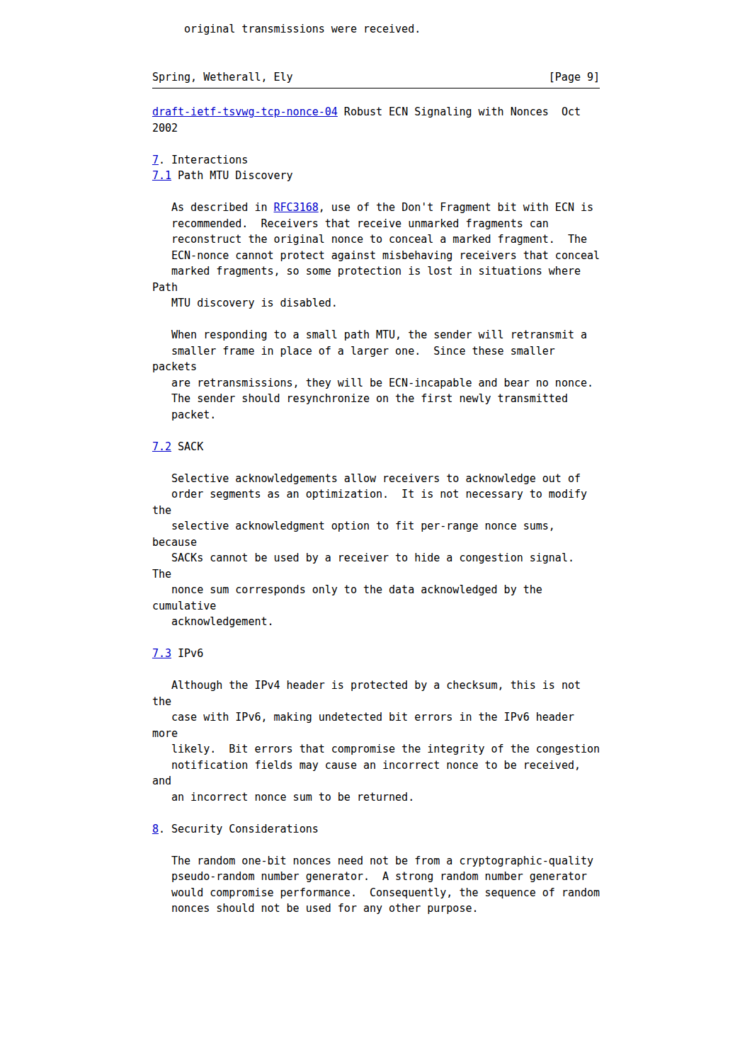original transmissions were received.
Spring, Wetherall, Ely [Page 9]
draft-ietf-tsvwg-tcp-nonce-04 Robust ECN Signaling with Nonces  Oct 2002
7. Interactions
7.1 Path MTU Discovery

   As described in RFC3168, use of the Don't Fragment bit with ECN is
   recommended.  Receivers that receive unmarked fragments can
   reconstruct the original nonce to conceal a marked fragment.  The
   ECN-nonce cannot protect against misbehaving receivers that conceal
   marked fragments, so some protection is lost in situations where Path
   MTU discovery is disabled.

   When responding to a small path MTU, the sender will retransmit a
   smaller frame in place of a larger one.  Since these smaller packets
   are retransmissions, they will be ECN-incapable and bear no nonce.
   The sender should resynchronize on the first newly transmitted
   packet.

7.2 SACK

   Selective acknowledgements allow receivers to acknowledge out of
   order segments as an optimization.  It is not necessary to modify the
   selective acknowledgment option to fit per-range nonce sums, because
   SACKs cannot be used by a receiver to hide a congestion signal.  The
   nonce sum corresponds only to the data acknowledged by the cumulative
   acknowledgement.

7.3 IPv6

   Although the IPv4 header is protected by a checksum, this is not the
   case with IPv6, making undetected bit errors in the IPv6 header more
   likely.  Bit errors that compromise the integrity of the congestion
   notification fields may cause an incorrect nonce to be received, and
   an incorrect nonce sum to be returned.

8. Security Considerations

   The random one-bit nonces need not be from a cryptographic-quality
   pseudo-random number generator.  A strong random number generator
   would compromise performance.  Consequently, the sequence of random
   nonces should not be used for any other purpose.